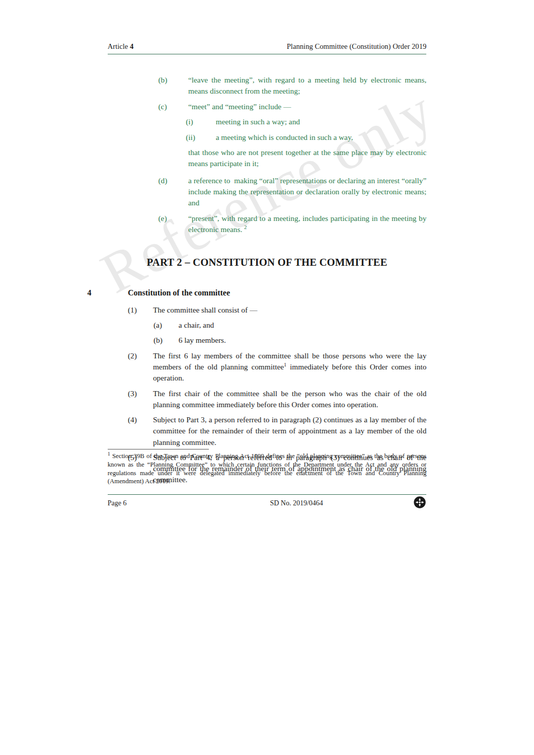Reference only
Article 4
Planning Committee (Constitution) Order 2019
(b)
“leave the meeting”, with regard to a meeting held by electronic means, means disconnect from the meeting;
(c)
“meet” and “meeting” include —
(i)
meeting in such a way; and
(ii)
a meeting which is conducted in such a way,
that those who are not present together at the same place may by electronic means participate in it;
(d)
a reference to making “oral” representations or declaring an interest “orally” include making the representation or declaration orally by electronic means; and
(e)
“present”, with regard to a meeting, includes participating in the meeting by electronic means. 2
PART 2 – CONSTITUTION OF THE COMMITTEE
4 Constitution of the committee
(1)
The committee shall consist of —
(a)
a chair, and
(b)
6 lay members.
(2)
The first 6 lay members of the committee shall be those persons who were the lay members of the old planning committee1 immediately before this Order comes into operation.
(3)
The first chair of the committee shall be the person who was the chair of the old planning committee immediately before this Order comes into operation.
(4)
Subject to Part 3, a person referred to in paragraph (2) continues as a lay member of the committee for the remainder of their term of appointment as a lay member of the old planning committee.
(5)
Subject to Part 4, a person referred to in paragraph (3) continues as chair of the committee for the remainder of their term of appointment as chair of the old planning committee.
1 Section 39B of the Town and Country Planning Act 1999 defines the “old planning committee” as the body of persons known as the “Planning Committee” to which certain functions of the Department under the Act and any orders or regulations made under it were delegated immediately before the enactment of the Town and Country Planning (Amendment) Act 2019.
Page 6
SD No. 2019/0464